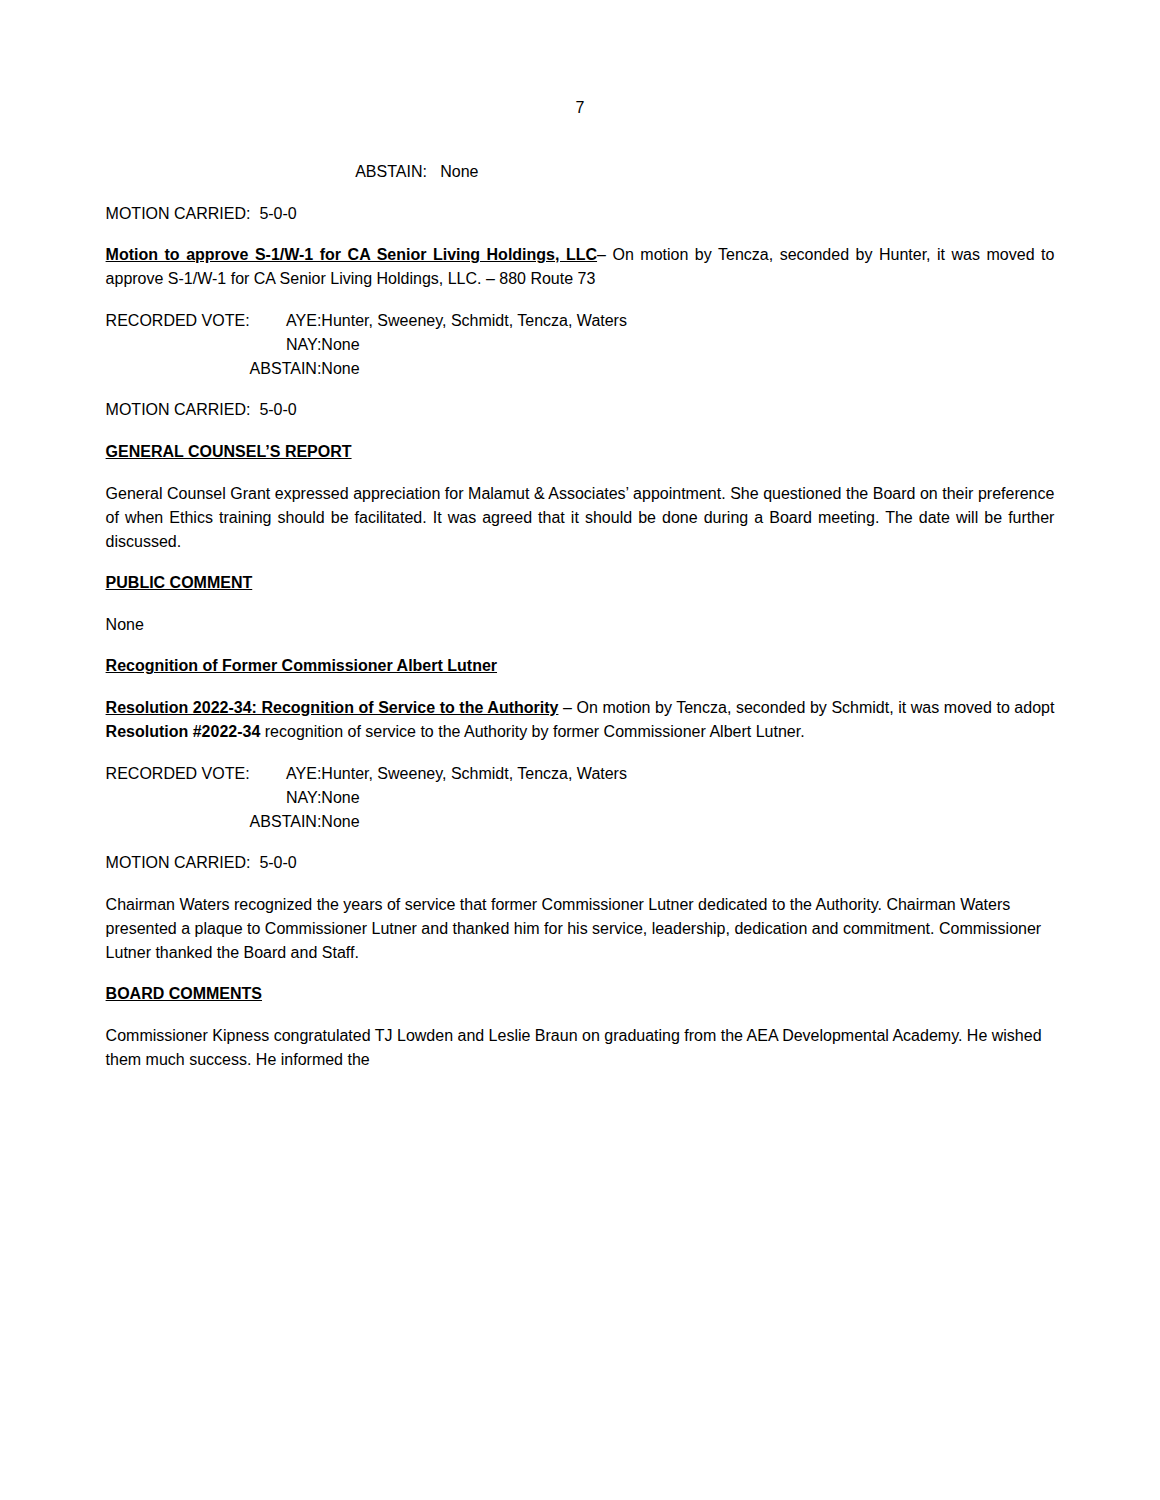7
ABSTAIN: None
MOTION CARRIED: 5-0-0
Motion to approve S-1/W-1 for CA Senior Living Holdings, LLC– On motion by Tencza, seconded by Hunter, it was moved to approve S-1/W-1 for CA Senior Living Holdings, LLC. – 880 Route 73
| RECORDED VOTE: | AYE: | Hunter, Sweeney, Schmidt, Tencza, Waters |
| | NAY: | None |
| | ABSTAIN: | None |
MOTION CARRIED: 5-0-0
GENERAL COUNSEL’S REPORT
General Counsel Grant expressed appreciation for Malamut & Associates’ appointment. She questioned the Board on their preference of when Ethics training should be facilitated. It was agreed that it should be done during a Board meeting. The date will be further discussed.
PUBLIC COMMENT
None
Recognition of Former Commissioner Albert Lutner
Resolution 2022-34: Recognition of Service to the Authority – On motion by Tencza, seconded by Schmidt, it was moved to adopt Resolution #2022-34 recognition of service to the Authority by former Commissioner Albert Lutner.
| RECORDED VOTE: | AYE: | Hunter, Sweeney, Schmidt, Tencza, Waters |
| | NAY: | None |
| | ABSTAIN: | None |
MOTION CARRIED: 5-0-0
Chairman Waters recognized the years of service that former Commissioner Lutner dedicated to the Authority. Chairman Waters presented a plaque to Commissioner Lutner and thanked him for his service, leadership, dedication and commitment. Commissioner Lutner thanked the Board and Staff.
BOARD COMMENTS
Commissioner Kipness congratulated TJ Lowden and Leslie Braun on graduating from the AEA Developmental Academy. He wished them much success. He informed the